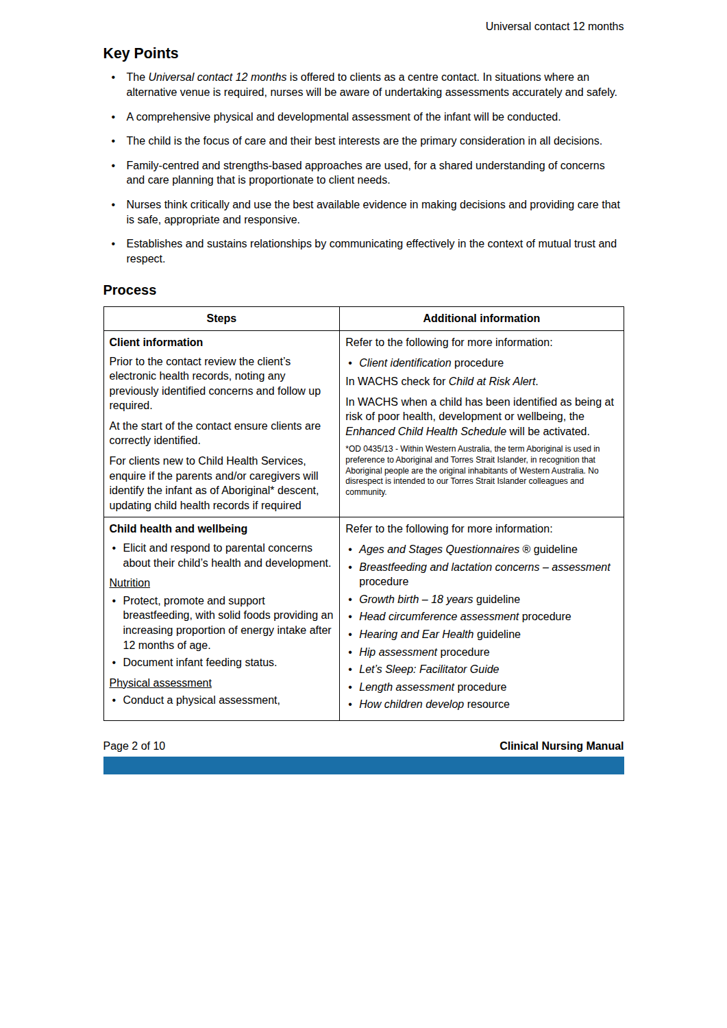Universal contact 12 months
Key Points
The Universal contact 12 months is offered to clients as a centre contact. In situations where an alternative venue is required, nurses will be aware of undertaking assessments accurately and safely.
A comprehensive physical and developmental assessment of the infant will be conducted.
The child is the focus of care and their best interests are the primary consideration in all decisions.
Family-centred and strengths-based approaches are used, for a shared understanding of concerns and care planning that is proportionate to client needs.
Nurses think critically and use the best available evidence in making decisions and providing care that is safe, appropriate and responsive.
Establishes and sustains relationships by communicating effectively in the context of mutual trust and respect.
Process
| Steps | Additional information |
| --- | --- |
| Client information Prior to the contact review the client’s electronic health records, noting any previously identified concerns and follow up required. At the start of the contact ensure clients are correctly identified. For clients new to Child Health Services, enquire if the parents and/or caregivers will identify the infant as of Aboriginal* descent, updating child health records if required | Refer to the following for more information: Client identification procedure In WACHS check for Child at Risk Alert . In WACHS when a child has been identified as being at risk of poor health, development or wellbeing, the Enhanced Child Health Schedule will be activated. *OD 0435/13 - Within Western Australia, the term Aboriginal is used in preference to Aboriginal and Torres Strait Islander, in recognition that Aboriginal people are the original inhabitants of Western Australia. No disrespect is intended to our Torres Strait Islander colleagues and community. |
| Child health and wellbeing Elicit and respond to parental concerns about their child’s health and development. Nutrition Protect, promote and support breastfeeding, with solid foods providing an increasing proportion of energy intake after 12 months of age. Document infant feeding status. Physical assessment Conduct a physical assessment, | Refer to the following for more information: Ages and Stages Questionnaires ® guideline Breastfeeding and lactation concerns – assessment procedure Growth birth – 18 years guideline Head circumference assessment procedure Hearing and Ear Health guideline Hip assessment procedure Let’s Sleep: Facilitator Guide Length assessment procedure How children develop resource |
Page 2 of 10
Clinical Nursing Manual